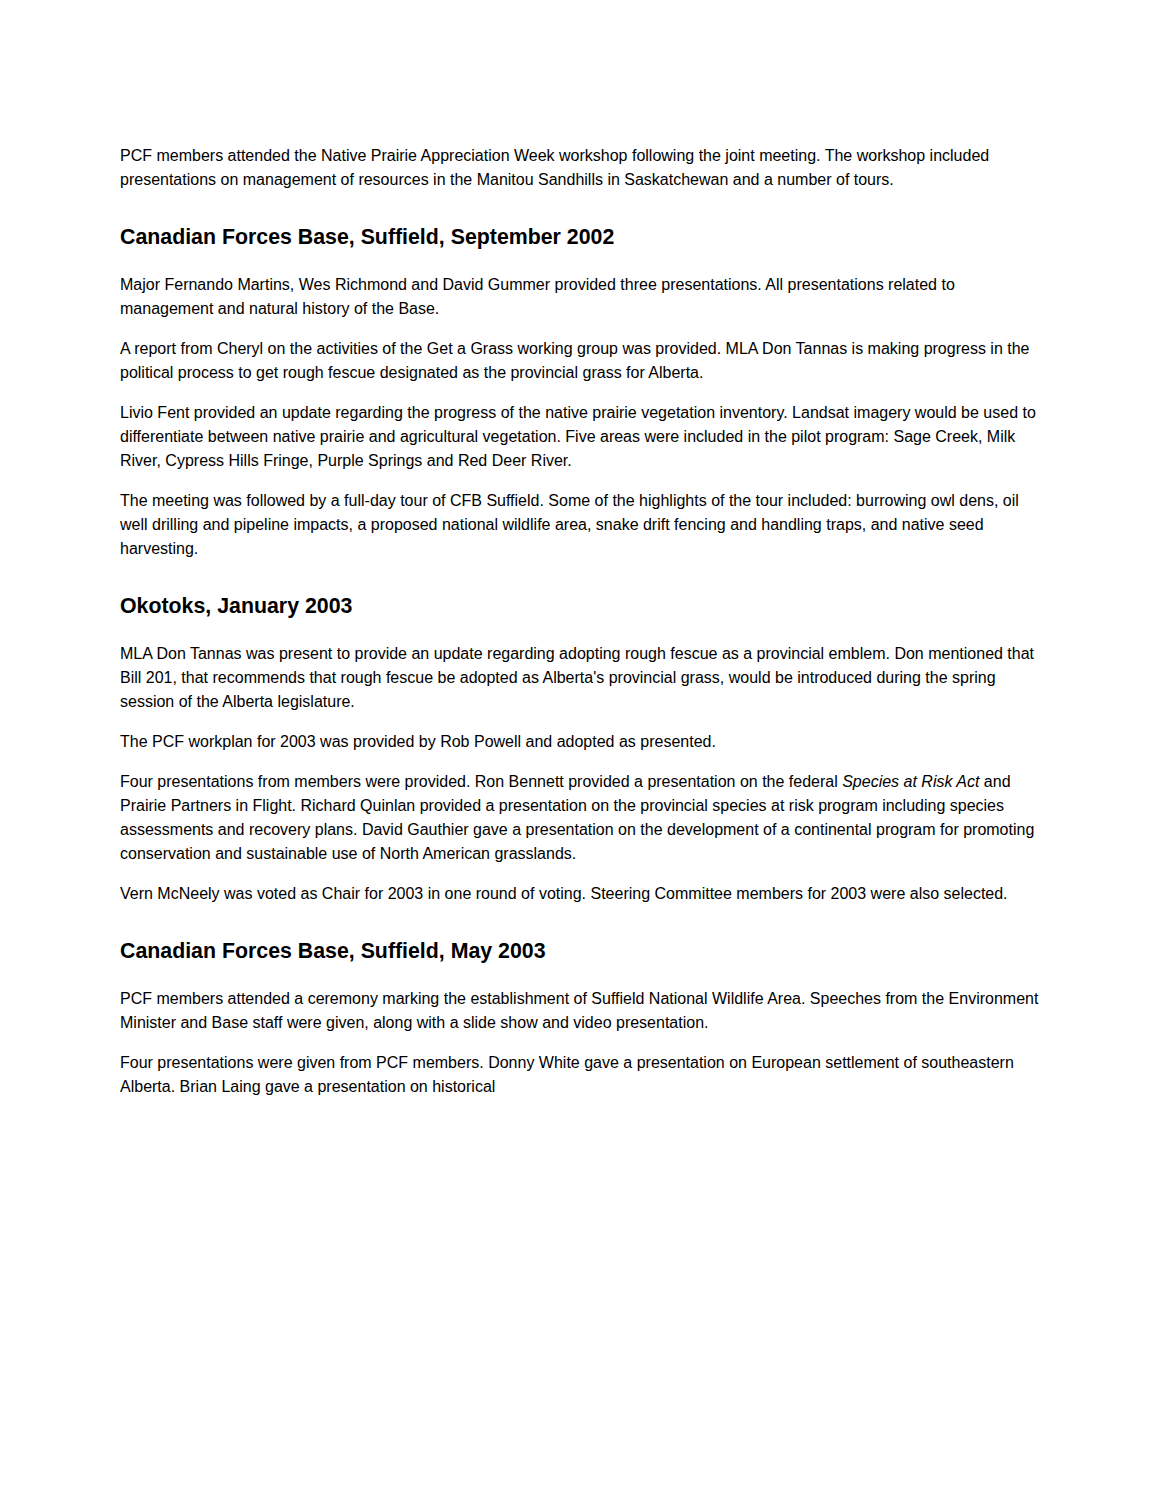PCF members attended the Native Prairie Appreciation Week workshop following the joint meeting. The workshop included presentations on management of resources in the Manitou Sandhills in Saskatchewan and a number of tours.
Canadian Forces Base, Suffield, September 2002
Major Fernando Martins, Wes Richmond and David Gummer provided three presentations. All presentations related to management and natural history of the Base.
A report from Cheryl on the activities of the Get a Grass working group was provided. MLA Don Tannas is making progress in the political process to get rough fescue designated as the provincial grass for Alberta.
Livio Fent provided an update regarding the progress of the native prairie vegetation inventory. Landsat imagery would be used to differentiate between native prairie and agricultural vegetation. Five areas were included in the pilot program: Sage Creek, Milk River, Cypress Hills Fringe, Purple Springs and Red Deer River.
The meeting was followed by a full-day tour of CFB Suffield. Some of the highlights of the tour included: burrowing owl dens, oil well drilling and pipeline impacts, a proposed national wildlife area, snake drift fencing and handling traps, and native seed harvesting.
Okotoks, January 2003
MLA Don Tannas was present to provide an update regarding adopting rough fescue as a provincial emblem. Don mentioned that Bill 201, that recommends that rough fescue be adopted as Alberta's provincial grass, would be introduced during the spring session of the Alberta legislature.
The PCF workplan for 2003 was provided by Rob Powell and adopted as presented.
Four presentations from members were provided. Ron Bennett provided a presentation on the federal Species at Risk Act and Prairie Partners in Flight. Richard Quinlan provided a presentation on the provincial species at risk program including species assessments and recovery plans. David Gauthier gave a presentation on the development of a continental program for promoting conservation and sustainable use of North American grasslands.
Vern McNeely was voted as Chair for 2003 in one round of voting. Steering Committee members for 2003 were also selected.
Canadian Forces Base, Suffield, May 2003
PCF members attended a ceremony marking the establishment of Suffield National Wildlife Area. Speeches from the Environment Minister and Base staff were given, along with a slide show and video presentation.
Four presentations were given from PCF members. Donny White gave a presentation on European settlement of southeastern Alberta. Brian Laing gave a presentation on historical